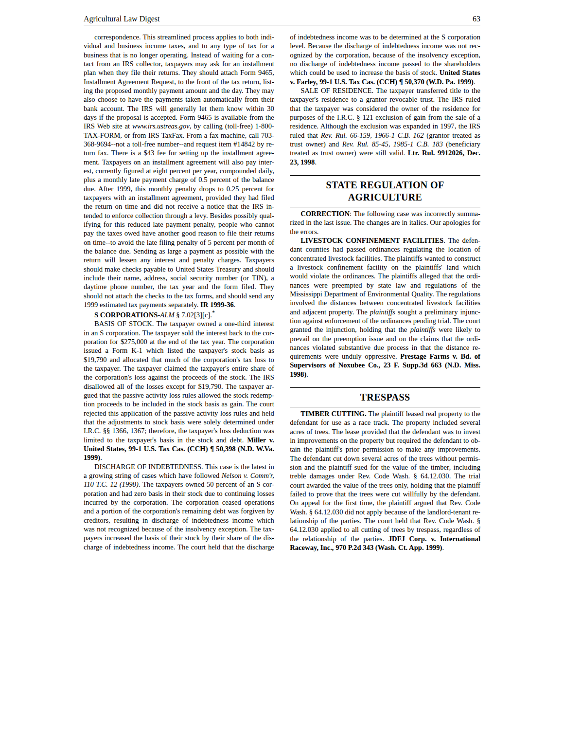Agricultural Law Digest 63
correspondence. This streamlined process applies to both individual and business income taxes, and to any type of tax for a business that is no longer operating. Instead of waiting for a contact from an IRS collector, taxpayers may ask for an installment plan when they file their returns. They should attach Form 9465, Installment Agreement Request, to the front of the tax return, listing the proposed monthly payment amount and the day. They may also choose to have the payments taken automatically from their bank account. The IRS will generally let them know within 30 days if the proposal is accepted. Form 9465 is available from the IRS Web site at www.irs.ustreas.gov, by calling (toll-free) 1-800-TAX-FORM, or from IRS TaxFax. From a fax machine, call 703-368-9694--not a toll-free number--and request item #14842 by return fax. There is a $43 fee for setting up the installment agreement. Taxpayers on an installment agreement will also pay interest, currently figured at eight percent per year, compounded daily, plus a monthly late payment charge of 0.5 percent of the balance due. After 1999, this monthly penalty drops to 0.25 percent for taxpayers with an installment agreement, provided they had filed the return on time and did not receive a notice that the IRS intended to enforce collection through a levy. Besides possibly qualifying for this reduced late payment penalty, people who cannot pay the taxes owed have another good reason to file their returns on time--to avoid the late filing penalty of 5 percent per month of the balance due. Sending as large a payment as possible with the return will lessen any interest and penalty charges. Taxpayers should make checks payable to United States Treasury and should include their name, address, social security number (or TIN), a daytime phone number, the tax year and the form filed. They should not attach the checks to the tax forms, and should send any 1999 estimated tax payments separately. IR 1999-36.
S CORPORATIONS-ALM § 7.02[3][c].*
BASIS OF STOCK. The taxpayer owned a one-third interest in an S corporation. The taxpayer sold the interest back to the corporation for $275,000 at the end of the tax year. The corporation issued a Form K-1 which listed the taxpayer's stock basis as $19,790 and allocated that much of the corporation's tax loss to the taxpayer. The taxpayer claimed the taxpayer's entire share of the corporation's loss against the proceeds of the stock. The IRS disallowed all of the losses except for $19,790. The taxpayer argued that the passive activity loss rules allowed the stock redemption proceeds to be included in the stock basis as gain. The court rejected this application of the passive activity loss rules and held that the adjustments to stock basis were solely determined under I.R.C. §§ 1366, 1367; therefore, the taxpayer's loss deduction was limited to the taxpayer's basis in the stock and debt. Miller v. United States, 99-1 U.S. Tax Cas. (CCH) ¶ 50,398 (N.D. W.Va. 1999).
DISCHARGE OF INDEBTEDNESS. This case is the latest in a growing string of cases which have followed Nelson v. Comm'r, 110 T.C. 12 (1998). The taxpayers owned 50 percent of an S corporation and had zero basis in their stock due to continuing losses incurred by the corporation. The corporation ceased operations and a portion of the corporation's remaining debt was forgiven by creditors, resulting in discharge of indebtedness income which was not recognized because of the insolvency exception. The taxpayers increased the basis of their stock by their share of the discharge of indebtedness income. The court held that the discharge of indebtedness income was to be determined at the S corporation level. Because the discharge of indebtedness income was not recognized by the corporation, because of the insolvency exception, no discharge of indebtedness income passed to the shareholders which could be used to increase the basis of stock. United States v. Farley, 99-1 U.S. Tax Cas. (CCH) ¶ 50,370 (W.D. Pa. 1999).
SALE OF RESIDENCE. The taxpayer transferred title to the taxpayer's residence to a grantor revocable trust. The IRS ruled that the taxpayer was considered the owner of the residence for purposes of the I.R.C. § 121 exclusion of gain from the sale of a residence. Although the exclusion was expanded in 1997, the IRS ruled that Rev. Rul. 66-159, 1966-1 C.B. 162 (grantor treated as trust owner) and Rev. Rul. 85-45, 1985-1 C.B. 183 (beneficiary treated as trust owner) were still valid. Ltr. Rul. 9912026, Dec. 23, 1998.
State Regulation of Agriculture
CORRECTION: The following case was incorrectly summarized in the last issue. The changes are in italics. Our apologies for the errors.
LIVESTOCK CONFINEMENT FACILITIES. The defendant counties had passed ordinances regulating the location of concentrated livestock facilities. The plaintiffs wanted to construct a livestock confinement facility on the plaintiffs' land which would violate the ordinances. The plaintiffs alleged that the ordinances were preempted by state law and regulations of the Mississippi Department of Environmental Quality. The regulations involved the distances between concentrated livestock facilities and adjacent property. The plaintiffs sought a preliminary injunction against enforcement of the ordinances pending trial. The court granted the injunction, holding that the plaintiffs were likely to prevail on the preemption issue and on the claims that the ordinances violated substantive due process in that the distance requirements were unduly oppressive. Prestage Farms v. Bd. of Supervisors of Noxubee Co., 23 F. Supp.3d 663 (N.D. Miss. 1998).
Trespass
TIMBER CUTTING. The plaintiff leased real property to the defendant for use as a race track. The property included several acres of trees. The lease provided that the defendant was to invest in improvements on the property but required the defendant to obtain the plaintiff's prior permission to make any improvements. The defendant cut down several acres of the trees without permission and the plaintiff sued for the value of the timber, including treble damages under Rev. Code Wash. § 64.12.030. The trial court awarded the value of the trees only, holding that the plaintiff failed to prove that the trees were cut willfully by the defendant. On appeal for the first time, the plaintiff argued that Rev. Code Wash. § 64.12.030 did not apply because of the landlord-tenant relationship of the parties. The court held that Rev. Code Wash. § 64.12.030 applied to all cutting of trees by trespass, regardless of the relationship of the parties. JDFJ Corp. v. International Raceway, Inc., 970 P.2d 343 (Wash. Ct. App. 1999).